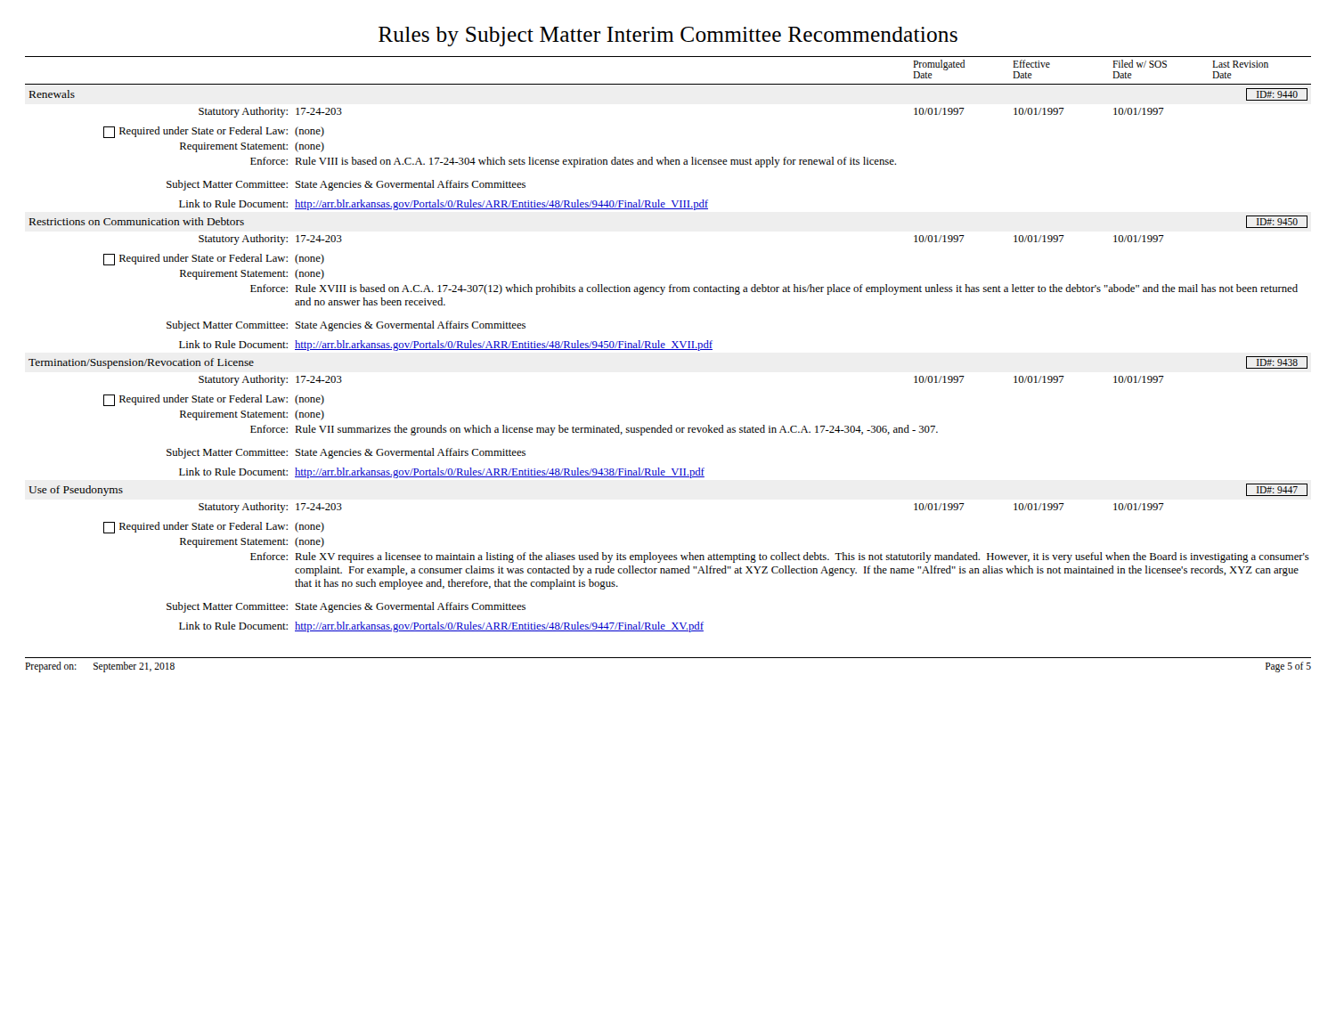Rules by Subject Matter Interim Committee Recommendations
| | | Promulgated Date | Effective Date | Filed w/ SOS Date | Last Revision Date |
| Renewals | ID#: 9440 |
| Statutory Authority: | 17-24-203 | 10/01/1997 | 10/01/1997 | 10/01/1997 | |
| Required under State or Federal Law: | (none) |
| Requirement Statement: | (none) |
| Enforce: | Rule VIII is based on A.C.A. 17-24-304 which sets license expiration dates and when a licensee must apply for renewal of its license. |
| Subject Matter Committee: | State Agencies & Govermental Affairs Committees |
| Link to Rule Document: | http://arr.blr.arkansas.gov/Portals/0/Rules/ARR/Entities/48/Rules/9440/Final/Rule_VIII.pdf |
| Restrictions on Communication with Debtors | ID#: 9450 |
| Statutory Authority: | 17-24-203 | 10/01/1997 | 10/01/1997 | 10/01/1997 | |
| Required under State or Federal Law: | (none) |
| Requirement Statement: | (none) |
| Enforce: | Rule XVIII is based on A.C.A. 17-24-307(12) which prohibits a collection agency from contacting a debtor at his/her place of employment unless it has sent a letter to the debtor's "abode" and the mail has not been returned and no answer has been received. |
| Subject Matter Committee: | State Agencies & Govermental Affairs Committees |
| Link to Rule Document: | http://arr.blr.arkansas.gov/Portals/0/Rules/ARR/Entities/48/Rules/9450/Final/Rule_XVII.pdf |
| Termination/Suspension/Revocation of License | ID#: 9438 |
| Statutory Authority: | 17-24-203 | 10/01/1997 | 10/01/1997 | 10/01/1997 | |
| Required under State or Federal Law: | (none) |
| Requirement Statement: | (none) |
| Enforce: | Rule VII summarizes the grounds on which a license may be terminated, suspended or revoked as stated in A.C.A. 17-24-304, -306, and - 307. |
| Subject Matter Committee: | State Agencies & Govermental Affairs Committees |
| Link to Rule Document: | http://arr.blr.arkansas.gov/Portals/0/Rules/ARR/Entities/48/Rules/9438/Final/Rule_VII.pdf |
| Use of Pseudonyms | ID#: 9447 |
| Statutory Authority: | 17-24-203 | 10/01/1997 | 10/01/1997 | 10/01/1997 | |
| Required under State or Federal Law: | (none) |
| Requirement Statement: | (none) |
| Enforce: | Rule XV requires a licensee to maintain a listing of the aliases used by its employees when attempting to collect debts. This is not statutorily mandated. However, it is very useful when the Board is investigating a consumer's complaint. For example, a consumer claims it was contacted by a rude collector named "Alfred" at XYZ Collection Agency. If the name "Alfred" is an alias which is not maintained in the licensee's records, XYZ can argue that it has no such employee and, therefore, that the complaint is bogus. |
| Subject Matter Committee: | State Agencies & Govermental Affairs Committees |
| Link to Rule Document: | http://arr.blr.arkansas.gov/Portals/0/Rules/ARR/Entities/48/Rules/9447/Final/Rule_XV.pdf |
Prepared on: September 21, 2018
Page 5 of 5